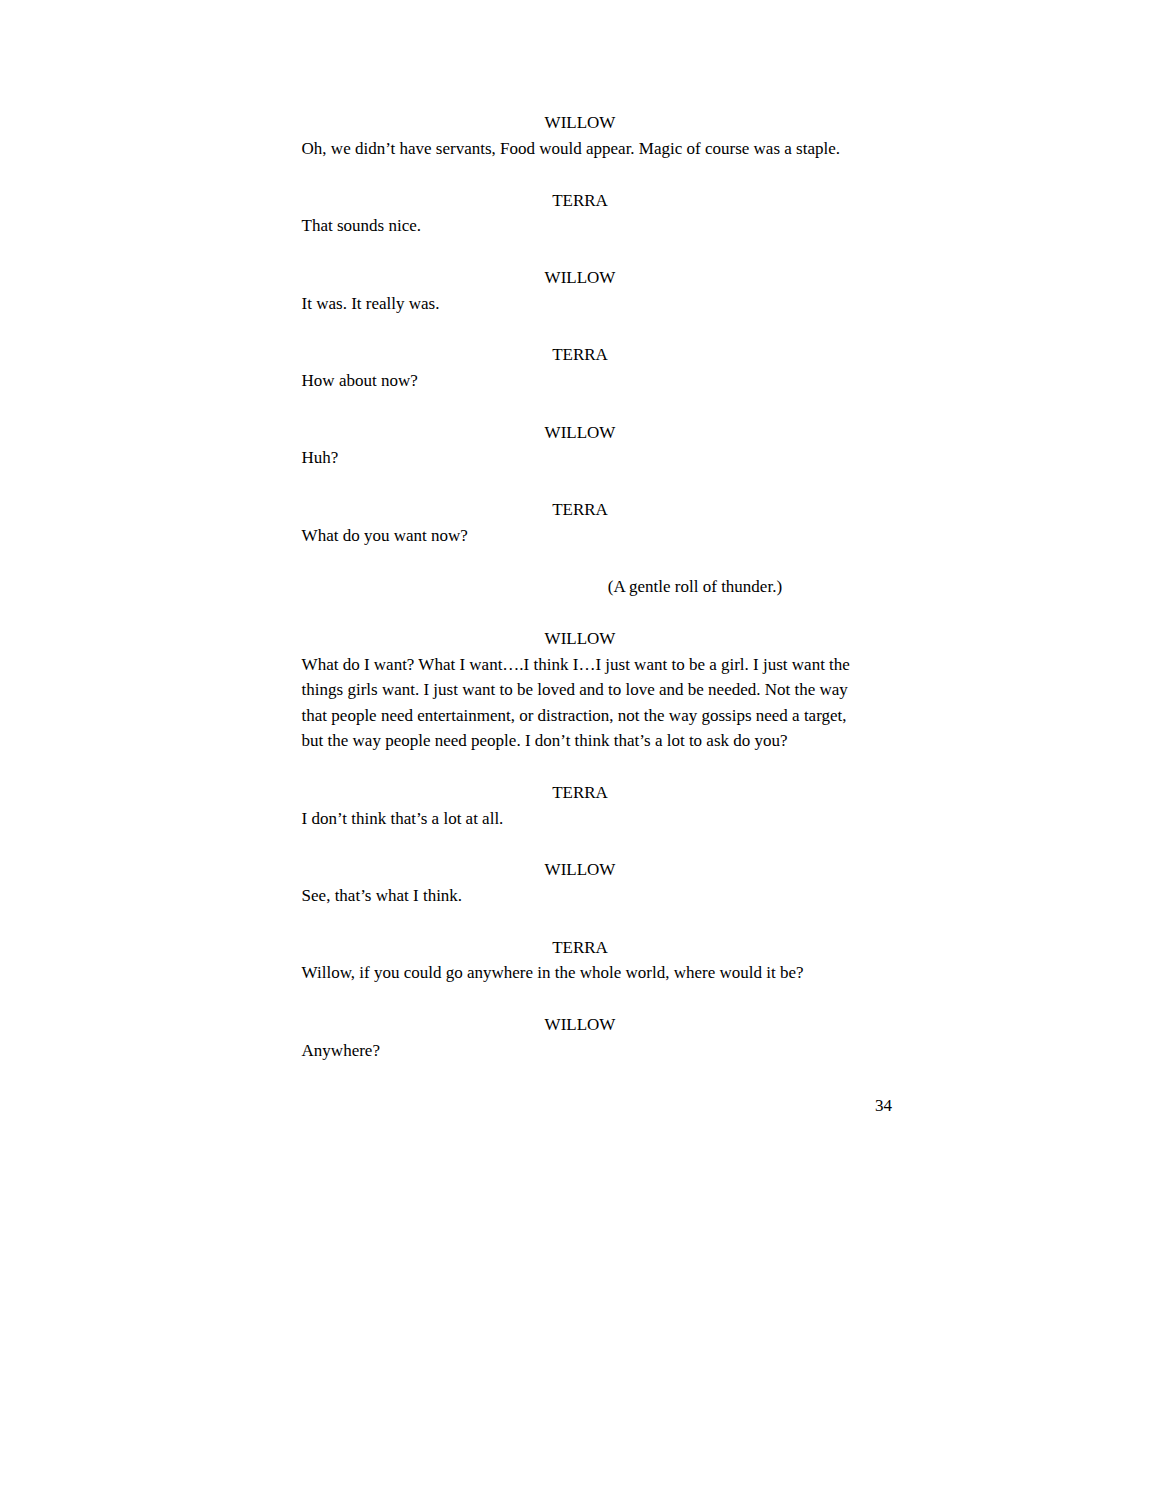WILLOW
Oh, we didn’t have servants, Food would appear. Magic of course was a staple.
TERRA
That sounds nice.
WILLOW
It was. It really was.
TERRA
How about now?
WILLOW
Huh?
TERRA
What do you want now?
(A gentle roll of thunder.)
WILLOW
What do I want? What I want….I think I…I just want to be a girl. I just want the things girls want. I just want to be loved and to love and be needed. Not the way that people need entertainment, or distraction, not the way gossips need a target, but the way people need people. I don’t think that’s a lot to ask do you?
TERRA
I don’t think that’s a lot at all.
WILLOW
See, that’s what I think.
TERRA
Willow, if you could go anywhere in the whole world, where would it be?
WILLOW
Anywhere?
34